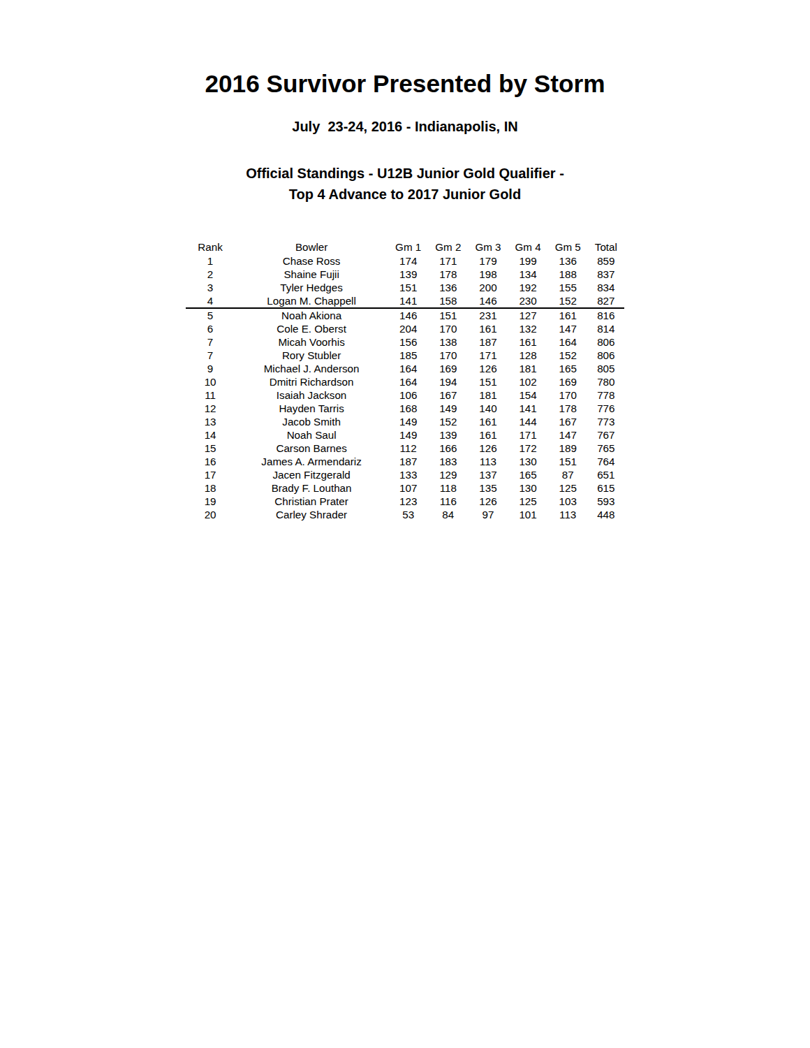2016 Survivor Presented by Storm
July 23-24, 2016 - Indianapolis, IN
Official Standings - U12B Junior Gold Qualifier -
Top 4 Advance to 2017 Junior Gold
| Rank | Bowler | Gm 1 | Gm 2 | Gm 3 | Gm 4 | Gm 5 | Total |
| --- | --- | --- | --- | --- | --- | --- | --- |
| 1 | Chase Ross | 174 | 171 | 179 | 199 | 136 | 859 |
| 2 | Shaine Fujii | 139 | 178 | 198 | 134 | 188 | 837 |
| 3 | Tyler Hedges | 151 | 136 | 200 | 192 | 155 | 834 |
| 4 | Logan M. Chappell | 141 | 158 | 146 | 230 | 152 | 827 |
| 5 | Noah Akiona | 146 | 151 | 231 | 127 | 161 | 816 |
| 6 | Cole E. Oberst | 204 | 170 | 161 | 132 | 147 | 814 |
| 7 | Micah Voorhis | 156 | 138 | 187 | 161 | 164 | 806 |
| 7 | Rory Stubler | 185 | 170 | 171 | 128 | 152 | 806 |
| 9 | Michael J. Anderson | 164 | 169 | 126 | 181 | 165 | 805 |
| 10 | Dmitri Richardson | 164 | 194 | 151 | 102 | 169 | 780 |
| 11 | Isaiah Jackson | 106 | 167 | 181 | 154 | 170 | 778 |
| 12 | Hayden Tarris | 168 | 149 | 140 | 141 | 178 | 776 |
| 13 | Jacob Smith | 149 | 152 | 161 | 144 | 167 | 773 |
| 14 | Noah Saul | 149 | 139 | 161 | 171 | 147 | 767 |
| 15 | Carson Barnes | 112 | 166 | 126 | 172 | 189 | 765 |
| 16 | James A. Armendariz | 187 | 183 | 113 | 130 | 151 | 764 |
| 17 | Jacen Fitzgerald | 133 | 129 | 137 | 165 | 87 | 651 |
| 18 | Brady F. Louthan | 107 | 118 | 135 | 130 | 125 | 615 |
| 19 | Christian Prater | 123 | 116 | 126 | 125 | 103 | 593 |
| 20 | Carley Shrader | 53 | 84 | 97 | 101 | 113 | 448 |